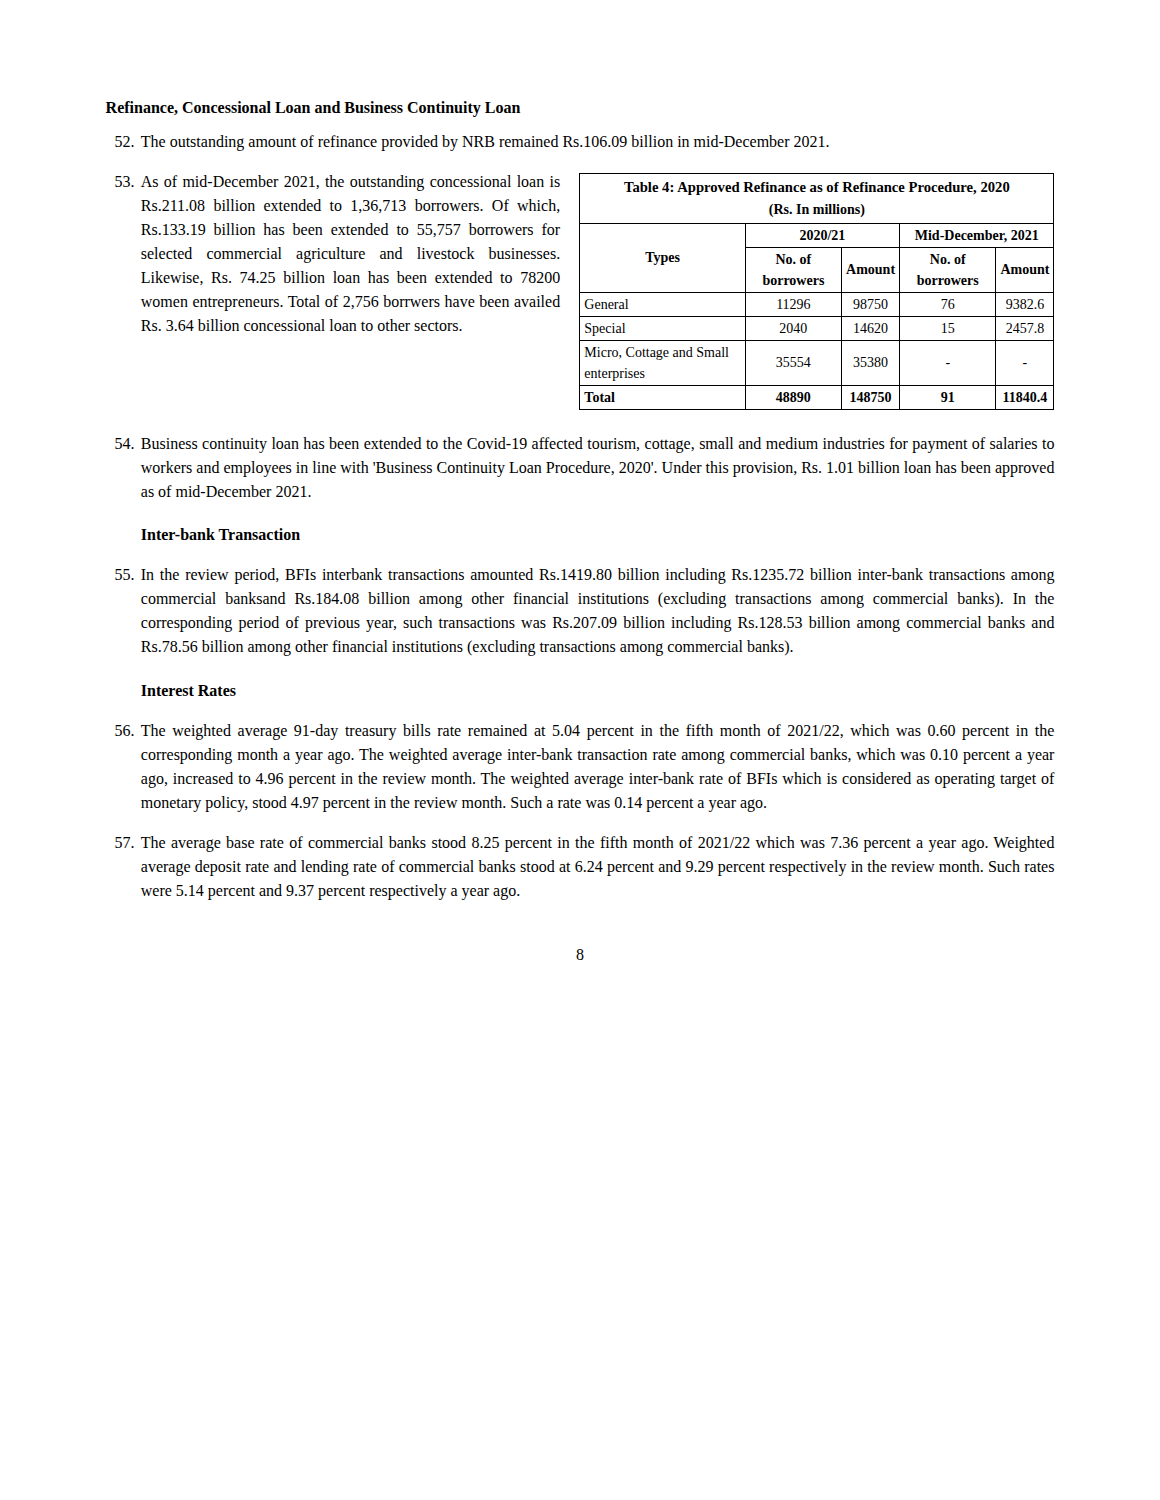Refinance, Concessional Loan and Business Continuity Loan
The outstanding amount of refinance provided by NRB remained Rs.106.09 billion in mid-December 2021.
Table 4: Approved Refinance as of Refinance Procedure, 2020 (Rs. In millions)
| Types | 2020/21 | Mid-December, 2021 |
| --- | --- | --- |
| No. of borrowers | Amount | No. of borrowers | Amount |
| General | 11296 | 98750 | 76 | 9382.6 |
| Special | 2040 | 14620 | 15 | 2457.8 |
| Micro, Cottage and Small enterprises | 35554 | 35380 | - | - |
| Total | 48890 | 148750 | 91 | 11840.4 |
As of mid-December 2021, the outstanding concessional loan is Rs.211.08 billion extended to 1,36,713 borrowers. Of which, Rs.133.19 billion has been extended to 55,757 borrowers for selected commercial agriculture and livestock businesses. Likewise, Rs. 74.25 billion loan has been extended to 78200 women entrepreneurs. Total of 2,756 borrwers have been availed Rs. 3.64 billion concessional loan to other sectors.
Business continuity loan has been extended to the Covid-19 affected tourism, cottage, small and medium industries for payment of salaries to workers and employees in line with 'Business Continuity Loan Procedure, 2020'. Under this provision, Rs. 1.01 billion loan has been approved as of mid-December 2021.
Inter-bank Transaction
In the review period, BFIs interbank transactions amounted Rs.1419.80 billion including Rs.1235.72 billion inter-bank transactions among commercial banksand Rs.184.08 billion among other financial institutions (excluding transactions among commercial banks). In the corresponding period of previous year, such transactions was Rs.207.09 billion including Rs.128.53 billion among commercial banks and Rs.78.56 billion among other financial institutions (excluding transactions among commercial banks).
Interest Rates
The weighted average 91-day treasury bills rate remained at 5.04 percent in the fifth month of 2021/22, which was 0.60 percent in the corresponding month a year ago. The weighted average inter-bank transaction rate among commercial banks, which was 0.10 percent a year ago, increased to 4.96 percent in the review month. The weighted average inter-bank rate of BFIs which is considered as operating target of monetary policy, stood 4.97 percent in the review month. Such a rate was 0.14 percent a year ago.
The average base rate of commercial banks stood 8.25 percent in the fifth month of 2021/22 which was 7.36 percent a year ago. Weighted average deposit rate and lending rate of commercial banks stood at 6.24 percent and 9.29 percent respectively in the review month. Such rates were 5.14 percent and 9.37 percent respectively a year ago.
8